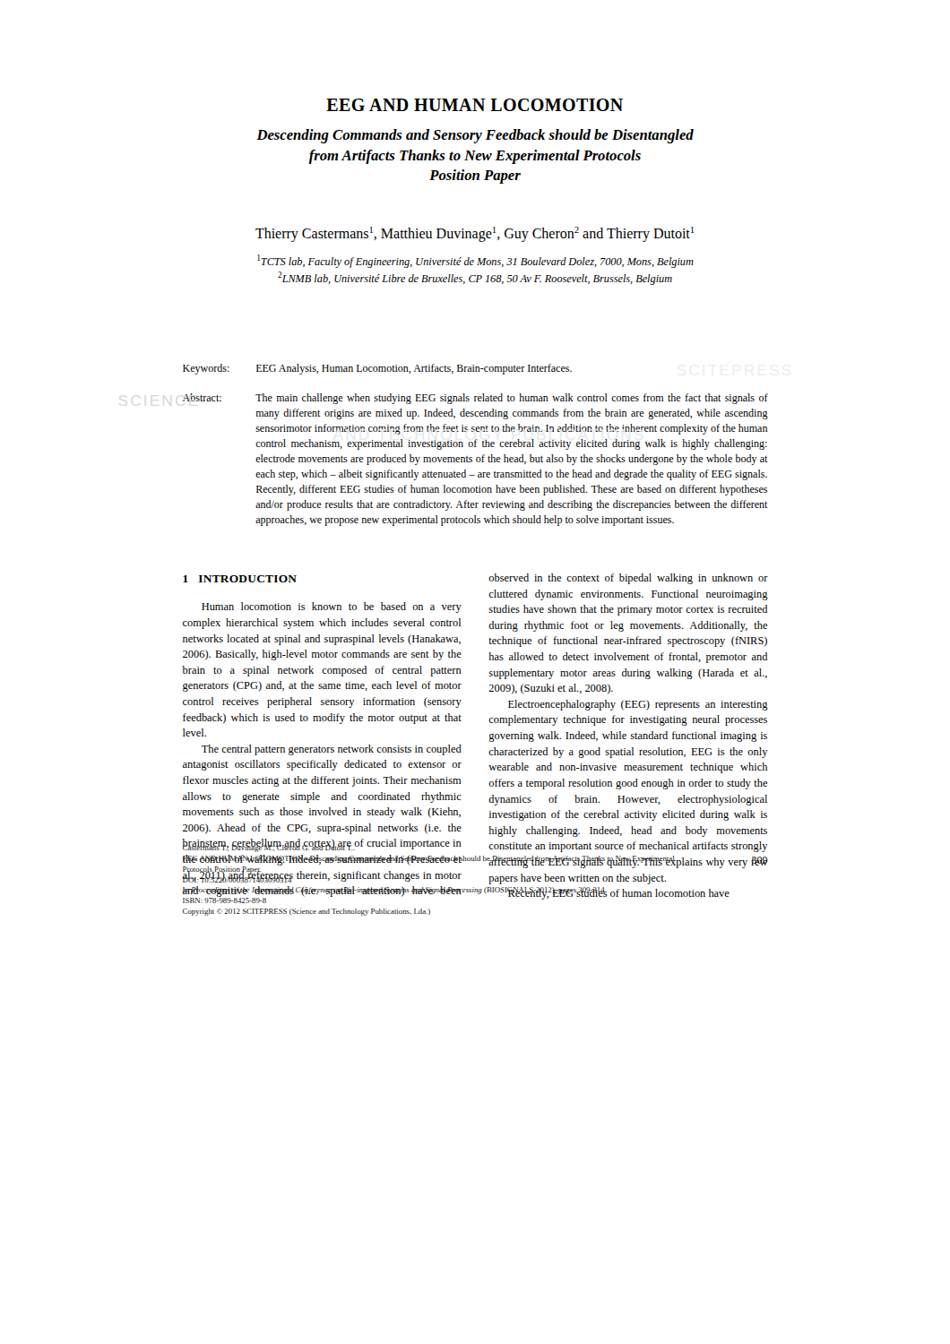EEG AND HUMAN LOCOMOTION
Descending Commands and Sensory Feedback should be Disentangled
from Artifacts Thanks to New Experimental Protocols
Position Paper
Thierry Castermans1, Matthieu Duvinage1, Guy Cheron2 and Thierry Dutoit1
1TCTS lab, Faculty of Engineering, Université de Mons, 31 Boulevard Dolez, 7000, Mons, Belgium
2LNMB lab, Université Libre de Bruxelles, CP 168, 50 Av F. Roosevelt, Brussels, Belgium
SCIENCE
AND TECHNOLOGY PUBLICATIONS
SCITEPRESS
Keywords:
EEG Analysis, Human Locomotion, Artifacts, Brain-computer Interfaces.
Abstract:
The main challenge when studying EEG signals related to human walk control comes from the fact that signals of many different origins are mixed up. Indeed, descending commands from the brain are generated, while ascending sensorimotor information coming from the feet is sent to the brain. In addition to the inherent complexity of the human control mechanism, experimental investigation of the cerebral activity elicited during walk is highly challenging: electrode movements are produced by movements of the head, but also by the shocks undergone by the whole body at each step, which – albeit significantly attenuated – are transmitted to the head and degrade the quality of EEG signals. Recently, different EEG studies of human locomotion have been published. These are based on different hypotheses and/or produce results that are contradictory. After reviewing and describing the discrepancies between the different approaches, we propose new experimental protocols which should help to solve important issues.
1 INTRODUCTION
Human locomotion is known to be based on a very complex hierarchical system which includes several control networks located at spinal and supraspinal levels (Hanakawa, 2006). Basically, high-level motor commands are sent by the brain to a spinal network composed of central pattern generators (CPG) and, at the same time, each level of motor control receives peripheral sensory information (sensory feedback) which is used to modify the motor output at that level.
The central pattern generators network consists in coupled antagonist oscillators specifically dedicated to extensor or flexor muscles acting at the different joints. Their mechanism allows to generate simple and coordinated rhythmic movements such as those involved in steady walk (Kiehn, 2006). Ahead of the CPG, supra-spinal networks (i.e. the brainstem, cerebellum and cortex) are of crucial importance in the control of walking. Indeed, as summarized in (Presacco et al., 2011) and references therein, significant changes in motor and cognitive demands (i.e. spatial attention) have been observed in the context of bipedal walking in unknown or cluttered dynamic environments. Functional neuroimaging studies have shown that the primary motor cortex is recruited during rhythmic foot or leg movements. Additionally, the technique of functional near-infrared spectroscopy (fNIRS) has allowed to detect involvement of frontal, premotor and supplementary motor areas during walking (Harada et al., 2009), (Suzuki et al., 2008).
Electroencephalography (EEG) represents an interesting complementary technique for investigating neural processes governing walk. Indeed, while standard functional imaging is characterized by a good spatial resolution, EEG is the only wearable and non-invasive measurement technique which offers a temporal resolution good enough in order to study the dynamics of brain. However, electrophysiological investigation of the cerebral activity elicited during walk is highly challenging. Indeed, head and body movements constitute an important source of mechanical artifacts strongly affecting the EEG signals quality. This explains why very few papers have been written on the subject.
Recently, EEG studies of human locomotion have
309 Castermans T., Duvinage M., Cheron G. and Dutoit T.. EEG AND HUMAN LOCOMOTION - Descending Commands and Sensory Feedback should be Disentangled from Artifacts Thanks to New Experimental Protocols Position Paper. DOI: 10.5220/0003871403090314 In Proceedings of the International Conference on Bio-inspired Systems and Signal Processing (BIOSIGNALS-2012), pages 309-314 ISBN: 978-989-8425-89-8 Copyright © 2012 SCITEPRESS (Science and Technology Publications, Lda.)